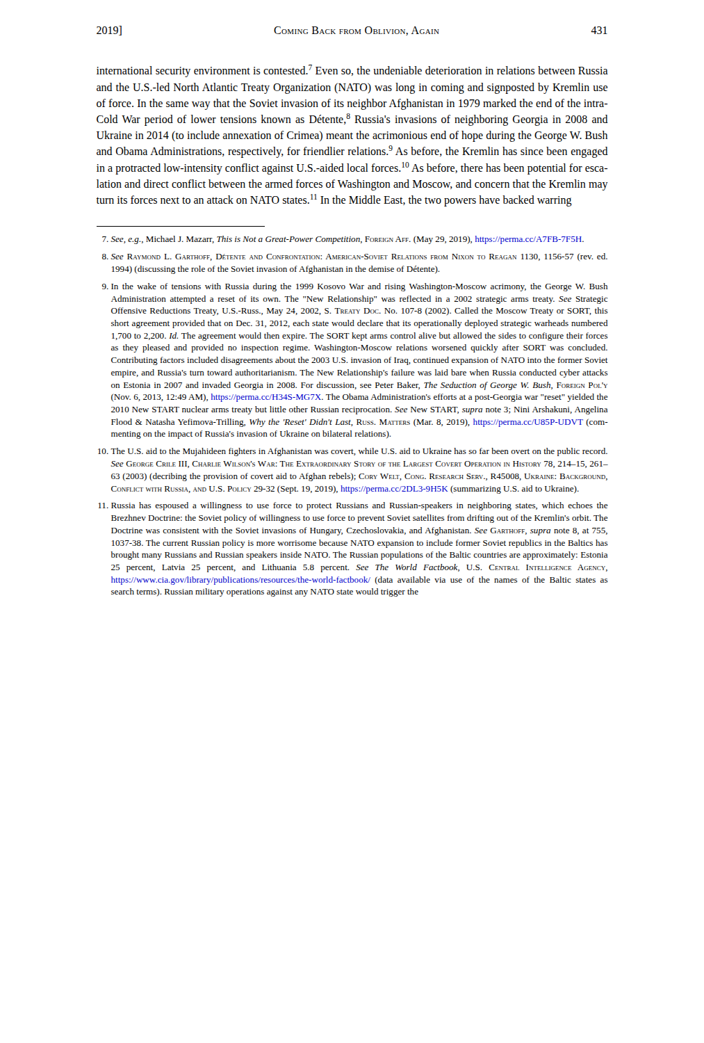2019] Coming Back from Oblivion, Again 431
international security environment is contested.7 Even so, the undeniable deterioration in relations between Russia and the U.S.-led North Atlantic Treaty Organization (NATO) was long in coming and signposted by Kremlin use of force. In the same way that the Soviet invasion of its neighbor Afghanistan in 1979 marked the end of the intra-Cold War period of lower tensions known as Détente,8 Russia's invasions of neighboring Georgia in 2008 and Ukraine in 2014 (to include annexation of Crimea) meant the acrimonious end of hope during the George W. Bush and Obama Administrations, respectively, for friendlier relations.9 As before, the Kremlin has since been engaged in a protracted low-intensity conflict against U.S.-aided local forces.10 As before, there has been potential for escalation and direct conflict between the armed forces of Washington and Moscow, and concern that the Kremlin may turn its forces next to an attack on NATO states.11 In the Middle East, the two powers have backed warring
See, e.g., Michael J. Mazarr, This is Not a Great-Power Competition, Foreign Aff. (May 29, 2019), https://perma.cc/A7FB-7F5H.
See Raymond L. Garthoff, Détente and Confrontation: American-Soviet Relations from Nixon to Reagan 1130, 1156-57 (rev. ed. 1994) (discussing the role of the Soviet invasion of Afghanistan in the demise of Détente).
In the wake of tensions with Russia during the 1999 Kosovo War and rising Washington-Moscow acrimony, the George W. Bush Administration attempted a reset of its own. The "New Relationship" was reflected in a 2002 strategic arms treaty. See Strategic Offensive Reductions Treaty, U.S.-Russ., May 24, 2002, S. Treaty Doc. No. 107-8 (2002). Called the Moscow Treaty or SORT, this short agreement provided that on Dec. 31, 2012, each state would declare that its operationally deployed strategic warheads numbered 1,700 to 2,200. Id. The agreement would then expire. The SORT kept arms control alive but allowed the sides to configure their forces as they pleased and provided no inspection regime. Washington-Moscow relations worsened quickly after SORT was concluded. Contributing factors included disagreements about the 2003 U.S. invasion of Iraq, continued expansion of NATO into the former Soviet empire, and Russia's turn toward authoritarianism. The New Relationship's failure was laid bare when Russia conducted cyber attacks on Estonia in 2007 and invaded Georgia in 2008. For discussion, see Peter Baker, The Seduction of George W. Bush, Foreign Pol'y (Nov. 6, 2013, 12:49 AM), https://perma.cc/H34S-MG7X. The Obama Administration's efforts at a post-Georgia war "reset" yielded the 2010 New START nuclear arms treaty but little other Russian reciprocation. See New START, supra note 3; Nini Arshakuni, Angelina Flood & Natasha Yefimova-Trilling, Why the 'Reset' Didn't Last, Russ. Matters (Mar. 8, 2019), https://perma.cc/U85P-UDVT (commenting on the impact of Russia's invasion of Ukraine on bilateral relations).
The U.S. aid to the Mujahideen fighters in Afghanistan was covert, while U.S. aid to Ukraine has so far been overt on the public record. See George Crile III, Charlie Wilson's War: The Extraordinary Story of the Largest Covert Operation in History 78, 214–15, 261–63 (2003) (decribing the provision of covert aid to Afghan rebels); Cory Welt, Cong. Research Serv., R45008, Ukraine: Background, Conflict with Russia, and U.S. Policy 29-32 (Sept. 19, 2019), https://perma.cc/2DL3-9H5K (summarizing U.S. aid to Ukraine).
Russia has espoused a willingness to use force to protect Russians and Russian-speakers in neighboring states, which echoes the Brezhnev Doctrine: the Soviet policy of willingness to use force to prevent Soviet satellites from drifting out of the Kremlin's orbit. The Doctrine was consistent with the Soviet invasions of Hungary, Czechoslovakia, and Afghanistan. See Garthoff, supra note 8, at 755, 1037-38. The current Russian policy is more worrisome because NATO expansion to include former Soviet republics in the Baltics has brought many Russians and Russian speakers inside NATO. The Russian populations of the Baltic countries are approximately: Estonia 25 percent, Latvia 25 percent, and Lithuania 5.8 percent. See The World Factbook, U.S. Central Intelligence Agency, https://www.cia.gov/library/publications/resources/the-world-factbook/ (data available via use of the names of the Baltic states as search terms). Russian military operations against any NATO state would trigger the